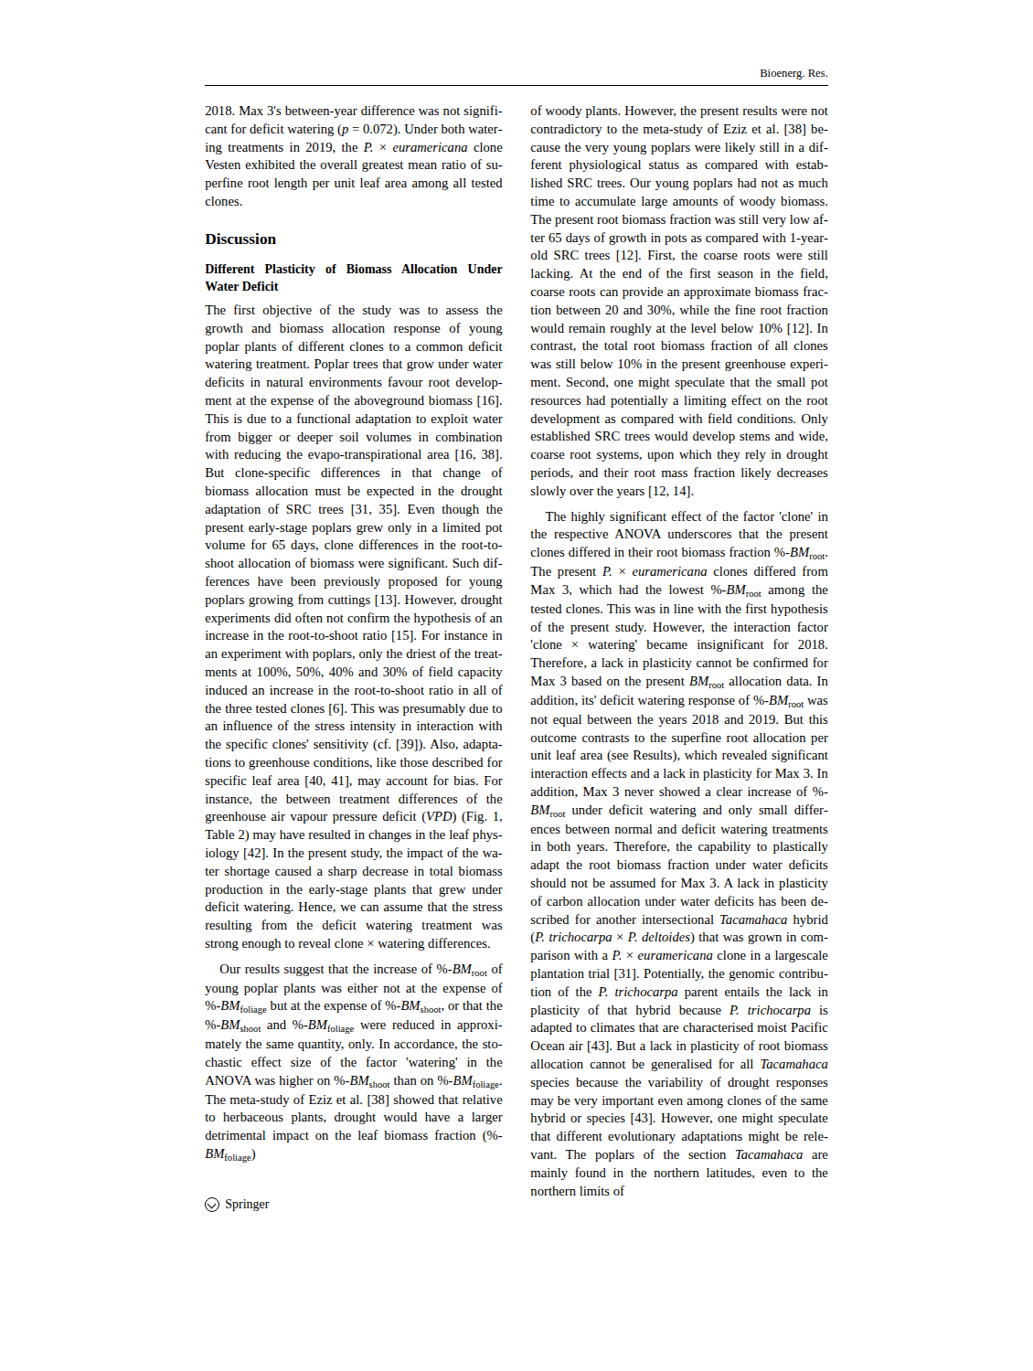Bioenerg. Res.
2018. Max 3's between-year difference was not significant for deficit watering (p = 0.072). Under both watering treatments in 2019, the P. × euramericana clone Vesten exhibited the overall greatest mean ratio of superfine root length per unit leaf area among all tested clones.
Discussion
Different Plasticity of Biomass Allocation Under Water Deficit
The first objective of the study was to assess the growth and biomass allocation response of young poplar plants of different clones to a common deficit watering treatment. Poplar trees that grow under water deficits in natural environments favour root development at the expense of the aboveground biomass [16]. This is due to a functional adaptation to exploit water from bigger or deeper soil volumes in combination with reducing the evapo-transpirational area [16, 38]. But clone-specific differences in that change of biomass allocation must be expected in the drought adaptation of SRC trees [31, 35]. Even though the present early-stage poplars grew only in a limited pot volume for 65 days, clone differences in the root-to-shoot allocation of biomass were significant. Such differences have been previously proposed for young poplars growing from cuttings [13]. However, drought experiments did often not confirm the hypothesis of an increase in the root-to-shoot ratio [15]. For instance in an experiment with poplars, only the driest of the treatments at 100%, 50%, 40% and 30% of field capacity induced an increase in the root-to-shoot ratio in all of the three tested clones [6]. This was presumably due to an influence of the stress intensity in interaction with the specific clones' sensitivity (cf. [39]). Also, adaptations to greenhouse conditions, like those described for specific leaf area [40, 41], may account for bias. For instance, the between treatment differences of the greenhouse air vapour pressure deficit (VPD) (Fig. 1, Table 2) may have resulted in changes in the leaf physiology [42]. In the present study, the impact of the water shortage caused a sharp decrease in total biomass production in the early-stage plants that grew under deficit watering. Hence, we can assume that the stress resulting from the deficit watering treatment was strong enough to reveal clone × watering differences.
Our results suggest that the increase of %-BMroot of young poplar plants was either not at the expense of %-BMfoliage but at the expense of %-BMshoot, or that the %-BMshoot and %-BMfoliage were reduced in approximately the same quantity, only. In accordance, the stochastic effect size of the factor 'watering' in the ANOVA was higher on %-BMshoot than on %-BMfoliage. The meta-study of Eziz et al. [38] showed that relative to herbaceous plants, drought would have a larger detrimental impact on the leaf biomass fraction (%-BMfoliage)
of woody plants. However, the present results were not contradictory to the meta-study of Eziz et al. [38] because the very young poplars were likely still in a different physiological status as compared with established SRC trees. Our young poplars had not as much time to accumulate large amounts of woody biomass. The present root biomass fraction was still very low after 65 days of growth in pots as compared with 1-year-old SRC trees [12]. First, the coarse roots were still lacking. At the end of the first season in the field, coarse roots can provide an approximate biomass fraction between 20 and 30%, while the fine root fraction would remain roughly at the level below 10% [12]. In contrast, the total root biomass fraction of all clones was still below 10% in the present greenhouse experiment. Second, one might speculate that the small pot resources had potentially a limiting effect on the root development as compared with field conditions. Only established SRC trees would develop stems and wide, coarse root systems, upon which they rely in drought periods, and their root mass fraction likely decreases slowly over the years [12, 14].
The highly significant effect of the factor 'clone' in the respective ANOVA underscores that the present clones differed in their root biomass fraction %-BMroot. The present P. × euramericana clones differed from Max 3, which had the lowest %-BMroot among the tested clones. This was in line with the first hypothesis of the present study. However, the interaction factor 'clone × watering' became insignificant for 2018. Therefore, a lack in plasticity cannot be confirmed for Max 3 based on the present BMroot allocation data. In addition, its' deficit watering response of %-BMroot was not equal between the years 2018 and 2019. But this outcome contrasts to the superfine root allocation per unit leaf area (see Results), which revealed significant interaction effects and a lack in plasticity for Max 3. In addition, Max 3 never showed a clear increase of %-BMroot under deficit watering and only small differences between normal and deficit watering treatments in both years. Therefore, the capability to plastically adapt the root biomass fraction under water deficits should not be assumed for Max 3. A lack in plasticity of carbon allocation under water deficits has been described for another intersectional Tacamahaca hybrid (P. trichocarpa × P. deltoides) that was grown in comparison with a P. × euramericana clone in a largescale plantation trial [31]. Potentially, the genomic contribution of the P. trichocarpa parent entails the lack in plasticity of that hybrid because P. trichocarpa is adapted to climates that are characterised moist Pacific Ocean air [43]. But a lack in plasticity of root biomass allocation cannot be generalised for all Tacamahaca species because the variability of drought responses may be very important even among clones of the same hybrid or species [43]. However, one might speculate that different evolutionary adaptations might be relevant. The poplars of the section Tacamahaca are mainly found in the northern latitudes, even to the northern limits of
Springer